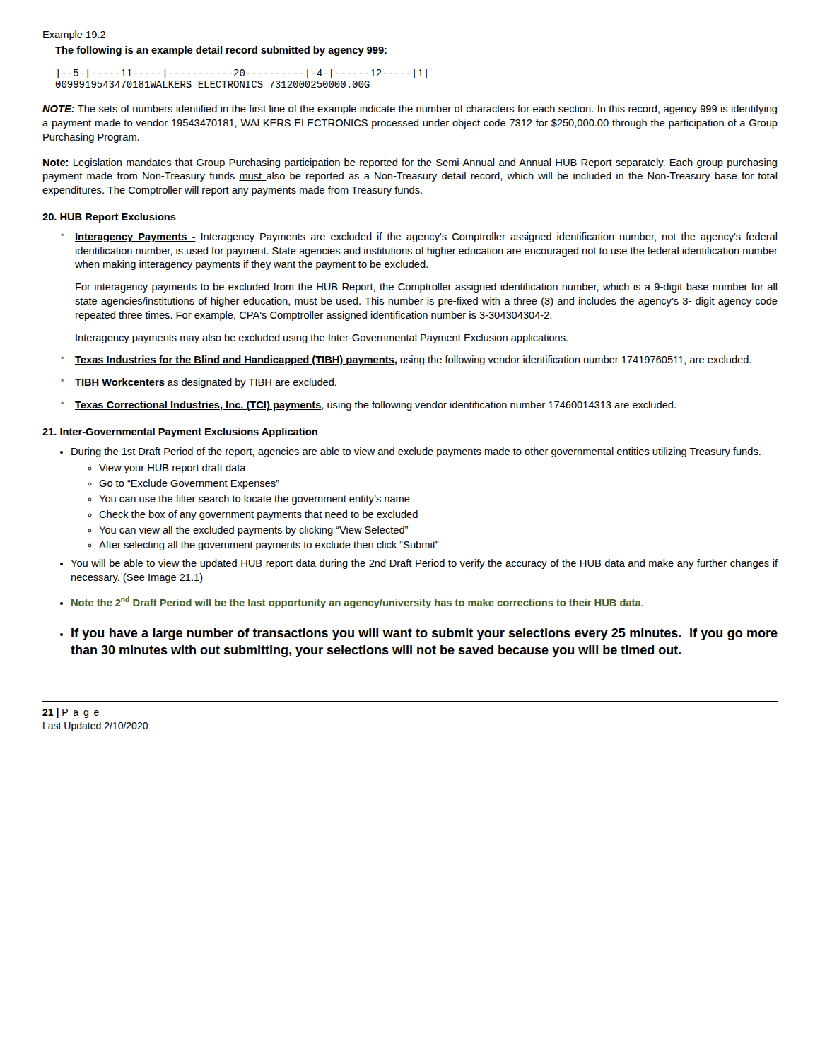Example 19.2
The following is an example detail record submitted by agency 999:
|--5-|-----11-----|-----------20----------|-4-|------12-----|1|
0099919543470181WALKERS ELECTRONICS 7312000250000.00G
NOTE: The sets of numbers identified in the first line of the example indicate the number of characters for each section. In this record, agency 999 is identifying a payment made to vendor 19543470181, WALKERS ELECTRONICS processed under object code 7312 for $250,000.00 through the participation of a Group Purchasing Program.
Note: Legislation mandates that Group Purchasing participation be reported for the Semi-Annual and Annual HUB Report separately. Each group purchasing payment made from Non-Treasury funds must also be reported as a Non-Treasury detail record, which will be included in the Non-Treasury base for total expenditures. The Comptroller will report any payments made from Treasury funds.
20. HUB Report Exclusions
Interagency Payments - Interagency Payments are excluded if the agency's Comptroller assigned identification number, not the agency's federal identification number, is used for payment. State agencies and institutions of higher education are encouraged not to use the federal identification number when making interagency payments if they want the payment to be excluded.
For interagency payments to be excluded from the HUB Report, the Comptroller assigned identification number, which is a 9-digit base number for all state agencies/institutions of higher education, must be used. This number is pre-fixed with a three (3) and includes the agency's 3- digit agency code repeated three times. For example, CPA's Comptroller assigned identification number is 3-304304304-2.
Interagency payments may also be excluded using the Inter-Governmental Payment Exclusion applications.
Texas Industries for the Blind and Handicapped (TIBH) payments, using the following vendor identification number 17419760511, are excluded.
TIBH Workcenters as designated by TIBH are excluded.
Texas Correctional Industries, Inc. (TCI) payments, using the following vendor identification number 17460014313 are excluded.
21. Inter-Governmental Payment Exclusions Application
During the 1st Draft Period of the report, agencies are able to view and exclude payments made to other governmental entities utilizing Treasury funds.
View your HUB report draft data
Go to “Exclude Government Expenses”
You can use the filter search to locate the government entity’s name
Check the box of any government payments that need to be excluded
You can view all the excluded payments by clicking “View Selected”
After selecting all the government payments to exclude then click “Submit”
You will be able to view the updated HUB report data during the 2nd Draft Period to verify the accuracy of the HUB data and make any further changes if necessary. (See Image 21.1)
Note the 2nd Draft Period will be the last opportunity an agency/university has to make corrections to their HUB data.
If you have a large number of transactions you will want to submit your selections every 25 minutes. If you go more than 30 minutes with out submitting, your selections will not be saved because you will be timed out.
21 | P a g e
Last Updated 2/10/2020